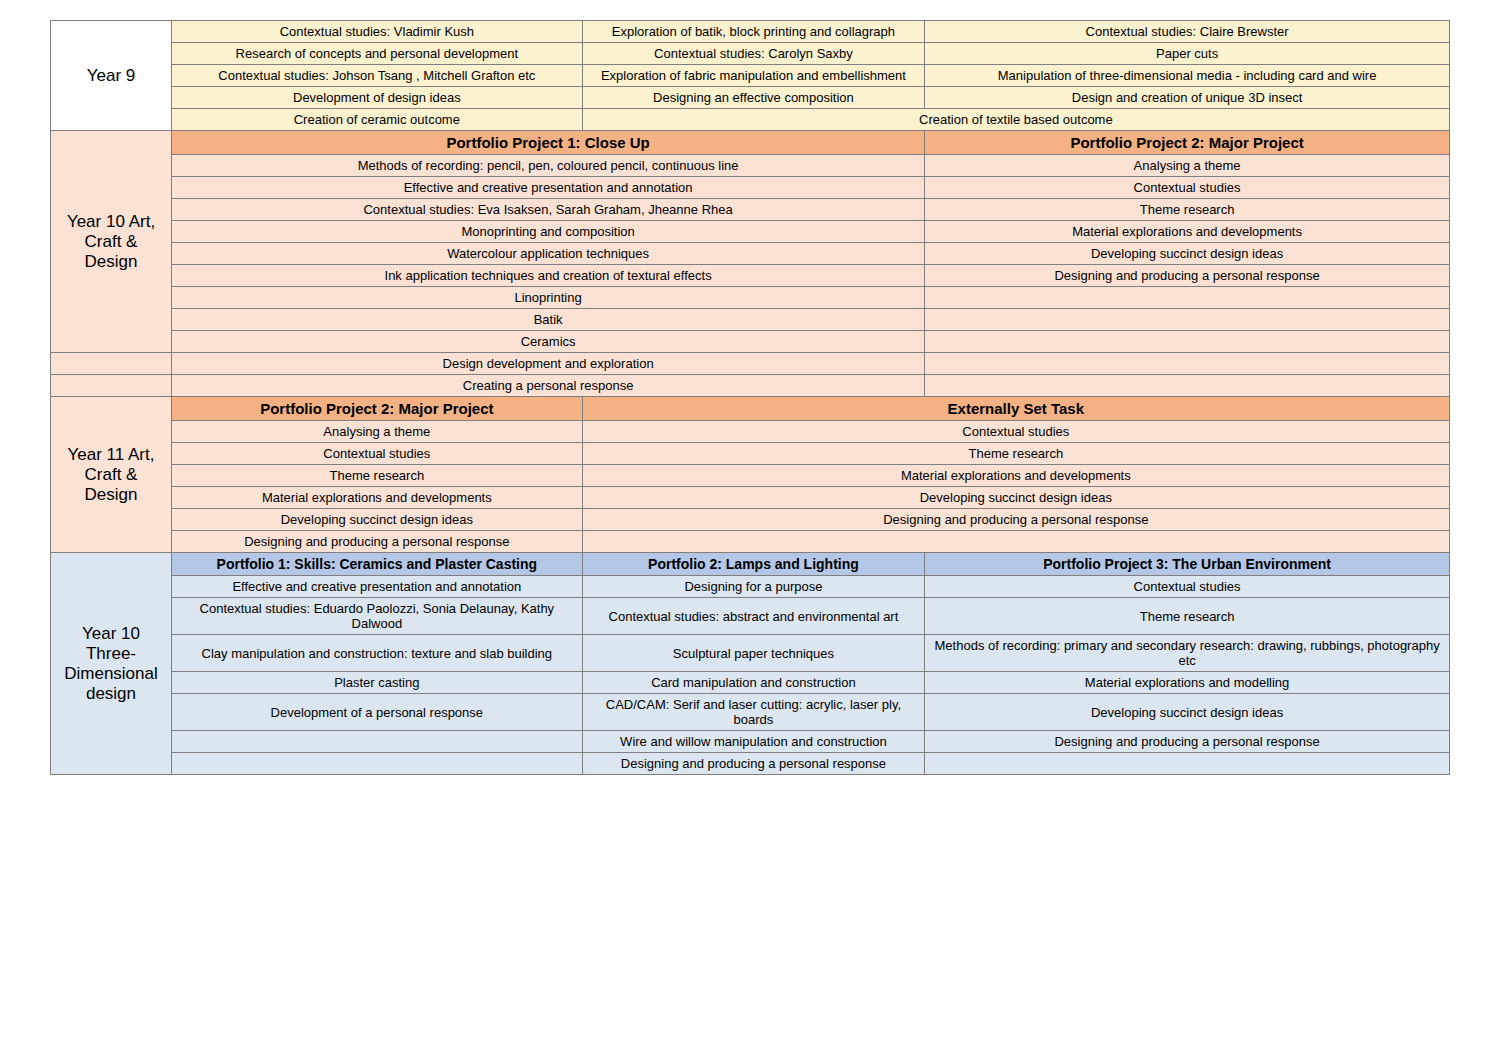| Year 9 | Contextual studies: Vladimir Kush | Exploration of batik, block printing and collagraph | Contextual studies: Claire Brewster |
| Research of concepts and personal development | Contextual studies: Carolyn Saxby | Paper cuts |
| Contextual studies: Johson Tsang , Mitchell Grafton etc | Exploration of fabric manipulation and embellishment | Manipulation of three-dimensional media - including card and wire |
| Development of design ideas | Designing an effective composition | Design and creation of unique 3D insect |
| Creation of ceramic outcome | Creation of textile based outcome |
| Year 10 Art, Craft & Design | Portfolio Project 1: Close Up | Portfolio Project 2: Major Project |
| Methods of recording: pencil, pen, coloured pencil, continuous line | Analysing a theme |
| Effective and creative presentation and annotation | Contextual studies |
| Contextual studies: Eva Isaksen, Sarah Graham, Jheanne Rhea | Theme research |
| Monoprinting and composition | Material explorations and developments |
| Watercolour application techniques | Developing succinct design ideas |
| Ink application techniques and creation of textural effects | Designing and producing a personal response |
| Linoprinting | |
| Batik | |
| Ceramics | |
| | Design development and exploration | |
| | Creating a personal response | |
| Year 11 Art, Craft & Design | Portfolio Project 2: Major Project | Externally Set Task |
| Analysing a theme | Contextual studies |
| Contextual studies | Theme research |
| Theme research | Material explorations and developments |
| Material explorations and developments | Developing succinct design ideas |
| Developing succinct design ideas | Designing and producing a personal response |
| Designing and producing a personal response | |
| Year 10 Three-Dimensional design | Portfolio 1: Skills: Ceramics and Plaster Casting | Portfolio 2: Lamps and Lighting | Portfolio Project 3: The Urban Environment |
| Effective and creative presentation and annotation | Designing for a purpose | Contextual studies |
| Contextual studies: Eduardo Paolozzi, Sonia Delaunay, Kathy Dalwood | Contextual studies: abstract and environmental art | Theme research |
| Clay manipulation and construction: texture and slab building | Sculptural paper techniques | Methods of recording: primary and secondary research: drawing, rubbings, photography etc |
| Plaster casting | Card manipulation and construction | Material explorations and modelling |
| Development of a personal response | CAD/CAM: Serif and laser cutting: acrylic, laser ply, boards | Developing succinct design ideas |
| | Wire and willow manipulation and construction | Designing and producing a personal response |
| | Designing and producing a personal response | |